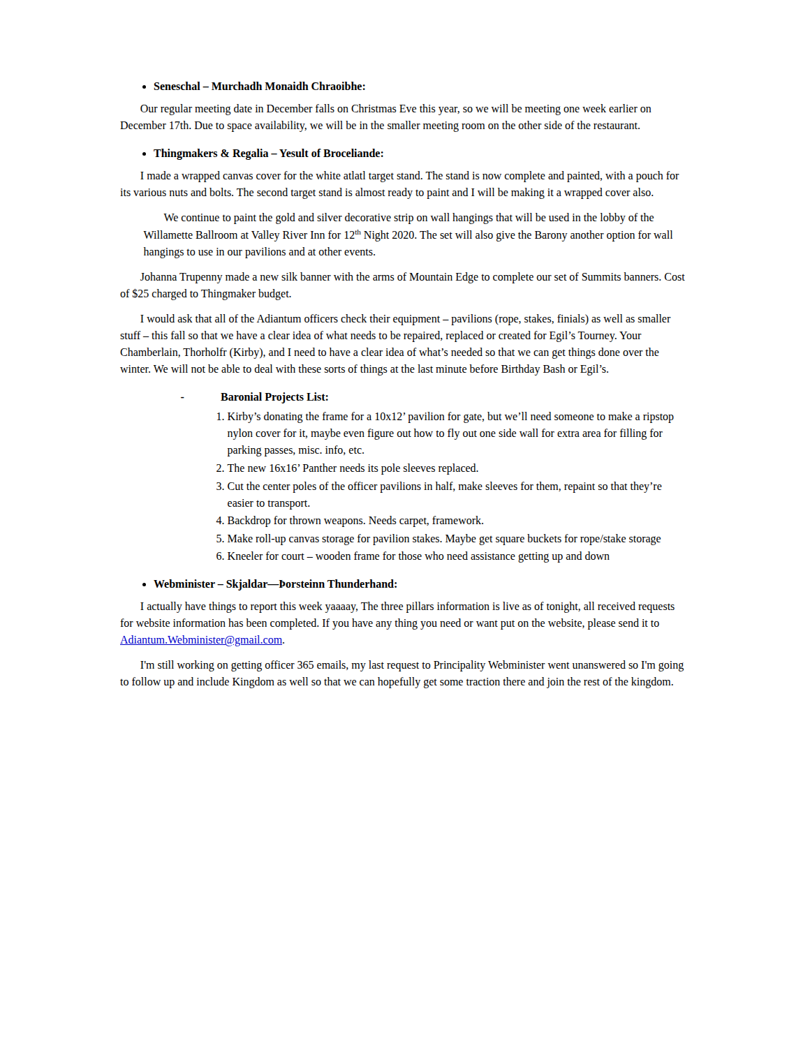Seneschal – Murchadh Monaidh Chraoibhe:
Our regular meeting date in December falls on Christmas Eve this year, so we will be meeting one week earlier on December 17th. Due to space availability, we will be in the smaller meeting room on the other side of the restaurant.
Thingmakers & Regalia – Yesult of Broceliande:
I made a wrapped canvas cover for the white atlatl target stand. The stand is now complete and painted, with a pouch for its various nuts and bolts. The second target stand is almost ready to paint and I will be making it a wrapped cover also.
We continue to paint the gold and silver decorative strip on wall hangings that will be used in the lobby of the Willamette Ballroom at Valley River Inn for 12th Night 2020. The set will also give the Barony another option for wall hangings to use in our pavilions and at other events.
Johanna Trupenny made a new silk banner with the arms of Mountain Edge to complete our set of Summits banners. Cost of $25 charged to Thingmaker budget.
I would ask that all of the Adiantum officers check their equipment – pavilions (rope, stakes, finials) as well as smaller stuff – this fall so that we have a clear idea of what needs to be repaired, replaced or created for Egil’s Tourney. Your Chamberlain, Thorholfr (Kirby), and I need to have a clear idea of what’s needed so that we can get things done over the winter. We will not be able to deal with these sorts of things at the last minute before Birthday Bash or Egil’s.
-Baronial Projects List:
Kirby’s donating the frame for a 10x12’ pavilion for gate, but we’ll need someone to make a ripstop nylon cover for it, maybe even figure out how to fly out one side wall for extra area for filling for parking passes, misc. info, etc.
The new 16x16’ Panther needs its pole sleeves replaced.
Cut the center poles of the officer pavilions in half, make sleeves for them, repaint so that they’re easier to transport.
Backdrop for thrown weapons. Needs carpet, framework.
Make roll-up canvas storage for pavilion stakes. Maybe get square buckets for rope/stake storage
Kneeler for court – wooden frame for those who need assistance getting up and down
Webminister – Skjaldar—Þorsteinn Thunderhand:
I actually have things to report this week yaaaay, The three pillars information is live as of tonight, all received requests for website information has been completed. If you have any thing you need or want put on the website, please send it to Adiantum.Webminister@gmail.com.
I'm still working on getting officer 365 emails, my last request to Principality Webminister went unanswered so I'm going to follow up and include Kingdom as well so that we can hopefully get some traction there and join the rest of the kingdom.